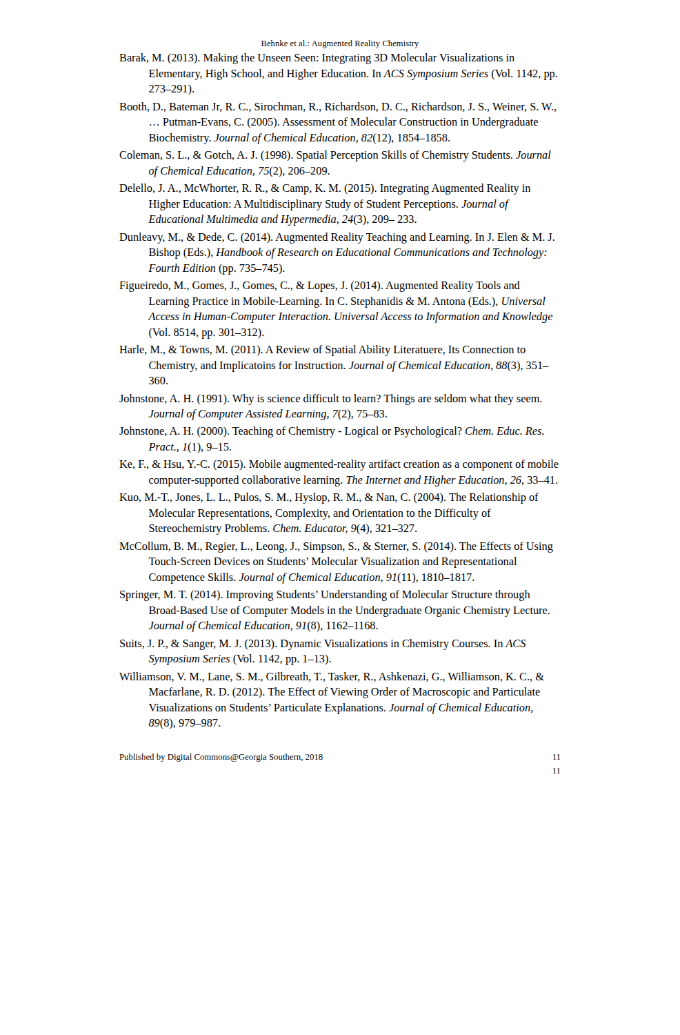Behnke et al.: Augmented Reality Chemistry
Barak, M. (2013). Making the Unseen Seen: Integrating 3D Molecular Visualizations in Elementary, High School, and Higher Education. In ACS Symposium Series (Vol. 1142, pp. 273–291).
Booth, D., Bateman Jr, R. C., Sirochman, R., Richardson, D. C., Richardson, J. S., Weiner, S. W., … Putman-Evans, C. (2005). Assessment of Molecular Construction in Undergraduate Biochemistry. Journal of Chemical Education, 82(12), 1854–1858.
Coleman, S. L., & Gotch, A. J. (1998). Spatial Perception Skills of Chemistry Students. Journal of Chemical Education, 75(2), 206–209.
Delello, J. A., McWhorter, R. R., & Camp, K. M. (2015). Integrating Augmented Reality in Higher Education: A Multidisciplinary Study of Student Perceptions. Journal of Educational Multimedia and Hypermedia, 24(3), 209– 233.
Dunleavy, M., & Dede, C. (2014). Augmented Reality Teaching and Learning. In J. Elen & M. J. Bishop (Eds.), Handbook of Research on Educational Communications and Technology: Fourth Edition (pp. 735–745).
Figueiredo, M., Gomes, J., Gomes, C., & Lopes, J. (2014). Augmented Reality Tools and Learning Practice in Mobile-Learning. In C. Stephanidis & M. Antona (Eds.), Universal Access in Human-Computer Interaction. Universal Access to Information and Knowledge (Vol. 8514, pp. 301–312).
Harle, M., & Towns, M. (2011). A Review of Spatial Ability Literatuere, Its Connection to Chemistry, and Implicatoins for Instruction. Journal of Chemical Education, 88(3), 351–360.
Johnstone, A. H. (1991). Why is science difficult to learn? Things are seldom what they seem. Journal of Computer Assisted Learning, 7(2), 75–83.
Johnstone, A. H. (2000). Teaching of Chemistry - Logical or Psychological? Chem. Educ. Res. Pract., 1(1), 9–15.
Ke, F., & Hsu, Y.-C. (2015). Mobile augmented-reality artifact creation as a component of mobile computer-supported collaborative learning. The Internet and Higher Education, 26, 33–41.
Kuo, M.-T., Jones, L. L., Pulos, S. M., Hyslop, R. M., & Nan, C. (2004). The Relationship of Molecular Representations, Complexity, and Orientation to the Difficulty of Stereochemistry Problems. Chem. Educator, 9(4), 321–327.
McCollum, B. M., Regier, L., Leong, J., Simpson, S., & Sterner, S. (2014). The Effects of Using Touch-Screen Devices on Students’ Molecular Visualization and Representational Competence Skills. Journal of Chemical Education, 91(11), 1810–1817.
Springer, M. T. (2014). Improving Students’ Understanding of Molecular Structure through Broad-Based Use of Computer Models in the Undergraduate Organic Chemistry Lecture. Journal of Chemical Education, 91(8), 1162–1168.
Suits, J. P., & Sanger, M. J. (2013). Dynamic Visualizations in Chemistry Courses. In ACS Symposium Series (Vol. 1142, pp. 1–13).
Williamson, V. M., Lane, S. M., Gilbreath, T., Tasker, R., Ashkenazi, G., Williamson, K. C., & Macfarlane, R. D. (2012). The Effect of Viewing Order of Macroscopic and Particulate Visualizations on Students’ Particulate Explanations. Journal of Chemical Education, 89(8), 979–987.
Published by Digital Commons@Georgia Southern, 2018 11
11